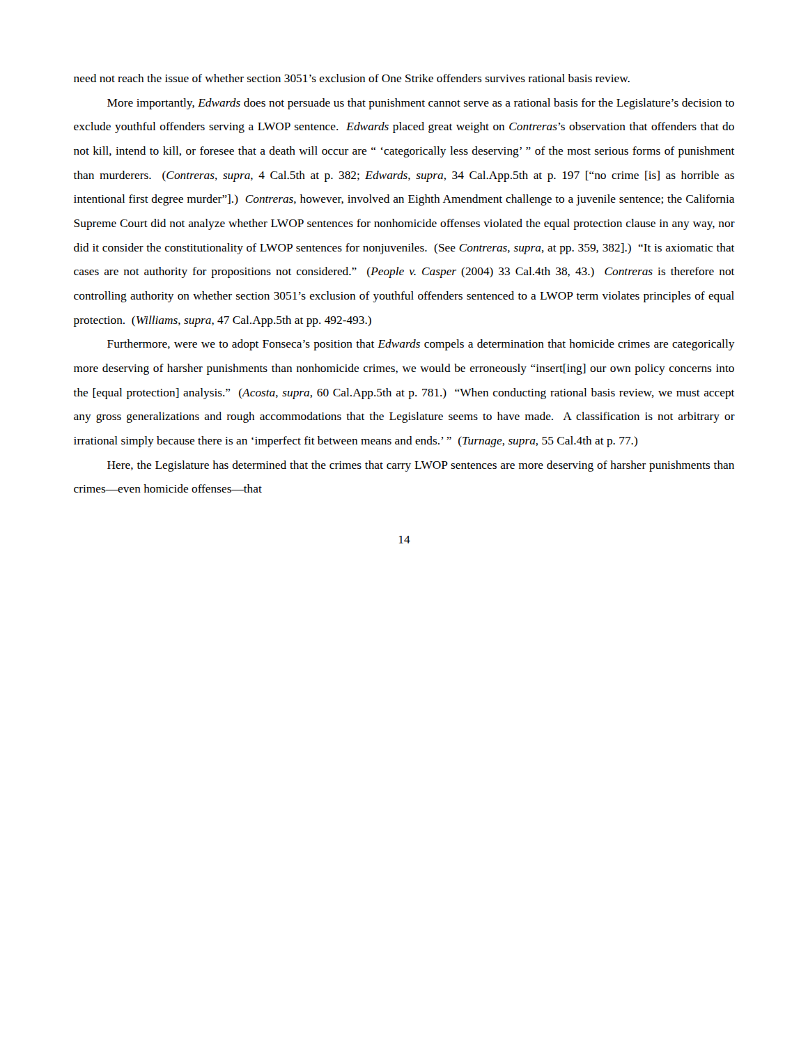need not reach the issue of whether section 3051’s exclusion of One Strike offenders survives rational basis review.
More importantly, Edwards does not persuade us that punishment cannot serve as a rational basis for the Legislature’s decision to exclude youthful offenders serving a LWOP sentence. Edwards placed great weight on Contreras’s observation that offenders that do not kill, intend to kill, or foresee that a death will occur are “ ‘categorically less deserving’ ” of the most serious forms of punishment than murderers. (Contreras, supra, 4 Cal.5th at p. 382; Edwards, supra, 34 Cal.App.5th at p. 197 [“no crime [is] as horrible as intentional first degree murder”].) Contreras, however, involved an Eighth Amendment challenge to a juvenile sentence; the California Supreme Court did not analyze whether LWOP sentences for nonhomicide offenses violated the equal protection clause in any way, nor did it consider the constitutionality of LWOP sentences for nonjuveniles. (See Contreras, supra, at pp. 359, 382].) “It is axiomatic that cases are not authority for propositions not considered.” (People v. Casper (2004) 33 Cal.4th 38, 43.) Contreras is therefore not controlling authority on whether section 3051’s exclusion of youthful offenders sentenced to a LWOP term violates principles of equal protection. (Williams, supra, 47 Cal.App.5th at pp. 492-493.)
Furthermore, were we to adopt Fonseca’s position that Edwards compels a determination that homicide crimes are categorically more deserving of harsher punishments than nonhomicide crimes, we would be erroneously “insert[ing] our own policy concerns into the [equal protection] analysis.” (Acosta, supra, 60 Cal.App.5th at p. 781.) “When conducting rational basis review, we must accept any gross generalizations and rough accommodations that the Legislature seems to have made. A classification is not arbitrary or irrational simply because there is an ‘imperfect fit between means and ends.’ ” (Turnage, supra, 55 Cal.4th at p. 77.)
Here, the Legislature has determined that the crimes that carry LWOP sentences are more deserving of harsher punishments than crimes—even homicide offenses—that
14